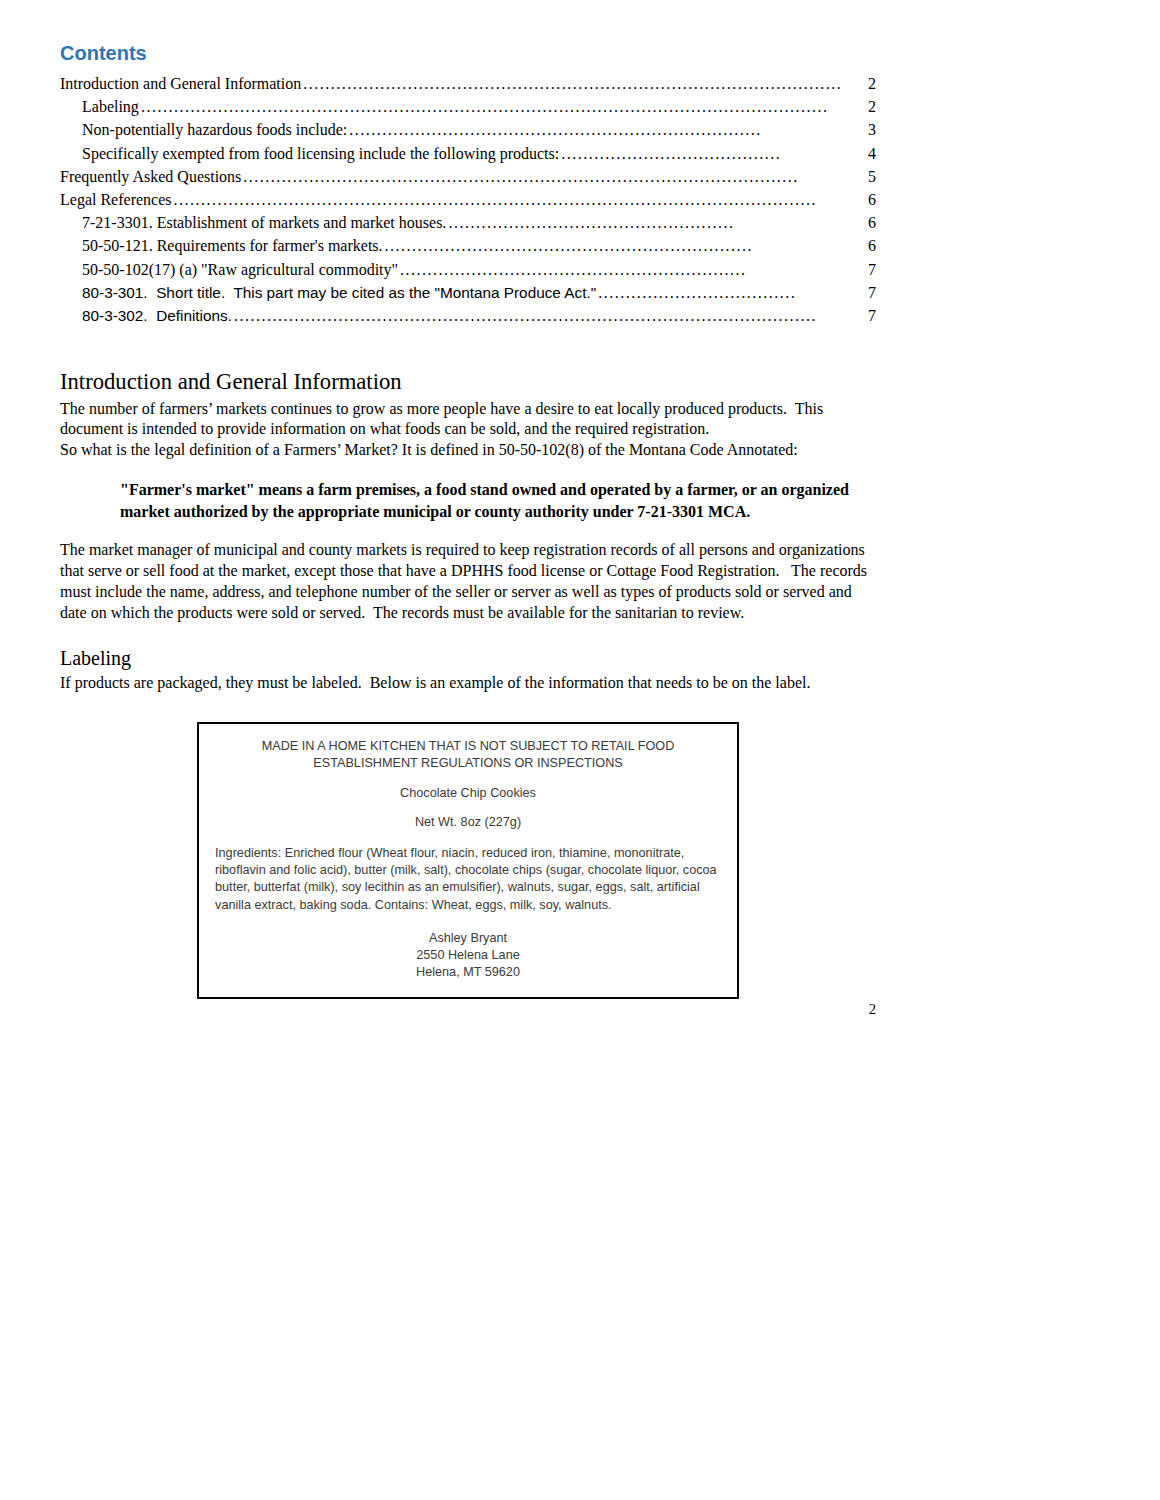Contents
Introduction and General Information .................................................................................................. 2
Labeling ............................................................................................................................. 2
Non-potentially hazardous foods include: ........................................................................... 3
Specifically exempted from food licensing include the following products: ........................................ 4
Frequently Asked Questions ..................................................................................................... 5
Legal References ..................................................................................................................... 6
7-21-3301. Establishment of markets and market houses. .................................................... 6
50-50-121. Requirements for farmer's markets. ................................................................... 6
50-50-102(17) (a) "Raw agricultural commodity" ............................................................... 7
80-3-301. Short title. This part may be cited as the "Montana Produce Act." .................................... 7
80-3-302. Definitions. .......................................................................................................... 7
Introduction and General Information
The number of farmers’ markets continues to grow as more people have a desire to eat locally produced products. This document is intended to provide information on what foods can be sold, and the required registration.
So what is the legal definition of a Farmers’ Market? It is defined in 50-50-102(8) of the Montana Code Annotated:
"Farmer's market" means a farm premises, a food stand owned and operated by a farmer, or an organized market authorized by the appropriate municipal or county authority under 7-21-3301 MCA.
The market manager of municipal and county markets is required to keep registration records of all persons and organizations that serve or sell food at the market, except those that have a DPHHS food license or Cottage Food Registration. The records must include the name, address, and telephone number of the seller or server as well as types of products sold or served and date on which the products were sold or served. The records must be available for the sanitarian to review.
Labeling
If products are packaged, they must be labeled. Below is an example of the information that needs to be on the label.
Made in a home kitchen that is not subject to retail food establishment regulations or inspections
Chocolate Chip Cookies
Net Wt. 8oz (227g)
Ingredients: Enriched flour (Wheat flour, niacin, reduced iron, thiamine, mononitrate, riboflavin and folic acid), butter (milk, salt), chocolate chips (sugar, chocolate liquor, cocoa butter, butterfat (milk), soy lecithin as an emulsifier), walnuts, sugar, eggs, salt, artificial vanilla extract, baking soda. Contains: Wheat, eggs, milk, soy, walnuts.
Ashley Bryant
2550 Helena Lane
Helena, MT 59620
2